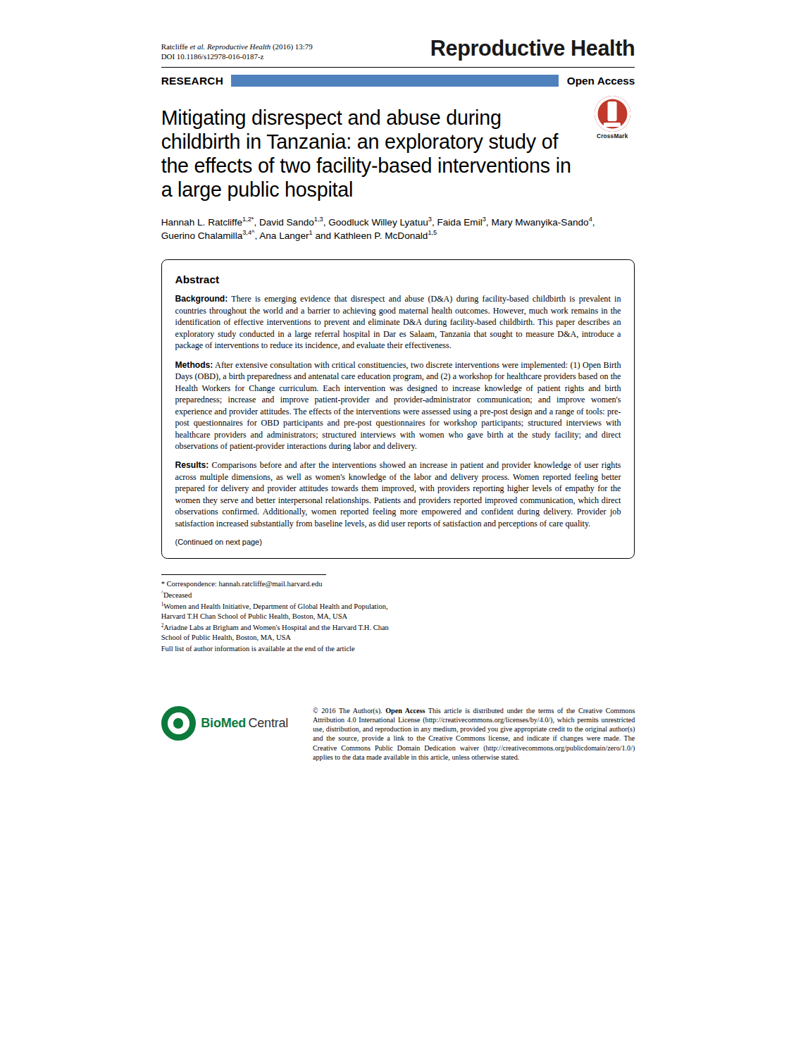Ratcliffe et al. Reproductive Health (2016) 13:79
DOI 10.1186/s12978-016-0187-z
Reproductive Health
RESEARCH
Open Access
CrossMark
Mitigating disrespect and abuse during childbirth in Tanzania: an exploratory study of the effects of two facility-based interventions in a large public hospital
Hannah L. Ratcliffe1,2*, David Sando1,3, Goodluck Willey Lyatuu3, Faida Emil3, Mary Mwanyika-Sando4, Guerino Chalamilla3,4^, Ana Langer1 and Kathleen P. McDonald1,5
Abstract
Background: There is emerging evidence that disrespect and abuse (D&A) during facility-based childbirth is prevalent in countries throughout the world and a barrier to achieving good maternal health outcomes. However, much work remains in the identification of effective interventions to prevent and eliminate D&A during facility-based childbirth. This paper describes an exploratory study conducted in a large referral hospital in Dar es Salaam, Tanzania that sought to measure D&A, introduce a package of interventions to reduce its incidence, and evaluate their effectiveness.
Methods: After extensive consultation with critical constituencies, two discrete interventions were implemented: (1) Open Birth Days (OBD), a birth preparedness and antenatal care education program, and (2) a workshop for healthcare providers based on the Health Workers for Change curriculum. Each intervention was designed to increase knowledge of patient rights and birth preparedness; increase and improve patient-provider and provider-administrator communication; and improve women's experience and provider attitudes. The effects of the interventions were assessed using a pre-post design and a range of tools: pre-post questionnaires for OBD participants and pre-post questionnaires for workshop participants; structured interviews with healthcare providers and administrators; structured interviews with women who gave birth at the study facility; and direct observations of patient-provider interactions during labor and delivery.
Results: Comparisons before and after the interventions showed an increase in patient and provider knowledge of user rights across multiple dimensions, as well as women's knowledge of the labor and delivery process. Women reported feeling better prepared for delivery and provider attitudes towards them improved, with providers reporting higher levels of empathy for the women they serve and better interpersonal relationships. Patients and providers reported improved communication, which direct observations confirmed. Additionally, women reported feeling more empowered and confident during delivery. Provider job satisfaction increased substantially from baseline levels, as did user reports of satisfaction and perceptions of care quality.
(Continued on next page)
* Correspondence: hannah.ratcliffe@mail.harvard.edu
^Deceased
1Women and Health Initiative, Department of Global Health and Population, Harvard T.H Chan School of Public Health, Boston, MA, USA
2Ariadne Labs at Brigham and Women's Hospital and the Harvard T.H. Chan School of Public Health, Boston, MA, USA
Full list of author information is available at the end of the article
BioMed Central
© 2016 The Author(s). Open Access This article is distributed under the terms of the Creative Commons Attribution 4.0 International License (http://creativecommons.org/licenses/by/4.0/), which permits unrestricted use, distribution, and reproduction in any medium, provided you give appropriate credit to the original author(s) and the source, provide a link to the Creative Commons license, and indicate if changes were made. The Creative Commons Public Domain Dedication waiver (http://creativecommons.org/publicdomain/zero/1.0/) applies to the data made available in this article, unless otherwise stated.